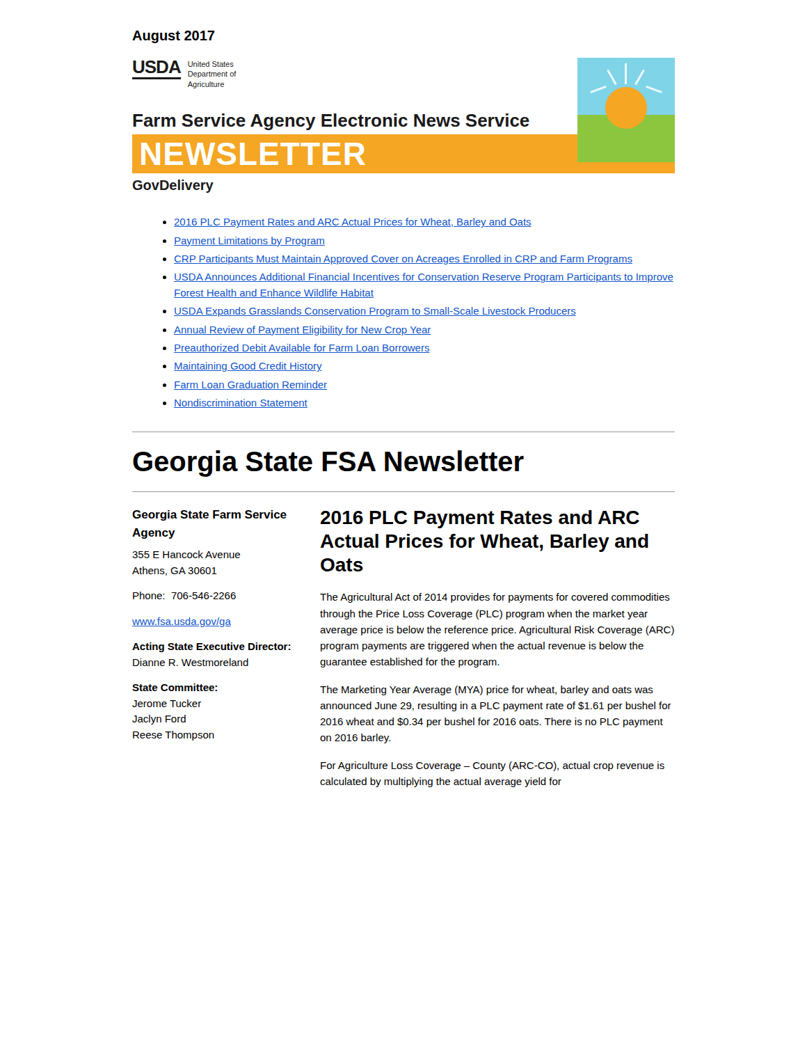August 2017
USDA
United States
Department of
Agriculture
Farm Service Agency Electronic News Service
NEWSLETTER
GovDelivery
2016 PLC Payment Rates and ARC Actual Prices for Wheat, Barley and Oats
Payment Limitations by Program
CRP Participants Must Maintain Approved Cover on Acreages Enrolled in CRP and Farm Programs
USDA Announces Additional Financial Incentives for Conservation Reserve Program Participants to Improve Forest Health and Enhance Wildlife Habitat
USDA Expands Grasslands Conservation Program to Small-Scale Livestock Producers
Annual Review of Payment Eligibility for New Crop Year
Preauthorized Debit Available for Farm Loan Borrowers
Maintaining Good Credit History
Farm Loan Graduation Reminder
Nondiscrimination Statement
Georgia State FSA Newsletter
Georgia State Farm Service Agency
355 E Hancock Avenue
Athens, GA 30601
Phone: 706-546-2266
www.fsa.usda.gov/ga
Acting State Executive Director:
Dianne R. Westmoreland
State Committee:
Jerome Tucker
Jaclyn Ford
Reese Thompson
2016 PLC Payment Rates and ARC Actual Prices for Wheat, Barley and Oats
The Agricultural Act of 2014 provides for payments for covered commodities through the Price Loss Coverage (PLC) program when the market year average price is below the reference price. Agricultural Risk Coverage (ARC) program payments are triggered when the actual revenue is below the guarantee established for the program.
The Marketing Year Average (MYA) price for wheat, barley and oats was announced June 29, resulting in a PLC payment rate of $1.61 per bushel for 2016 wheat and $0.34 per bushel for 2016 oats. There is no PLC payment on 2016 barley.
For Agriculture Loss Coverage – County (ARC-CO), actual crop revenue is calculated by multiplying the actual average yield for